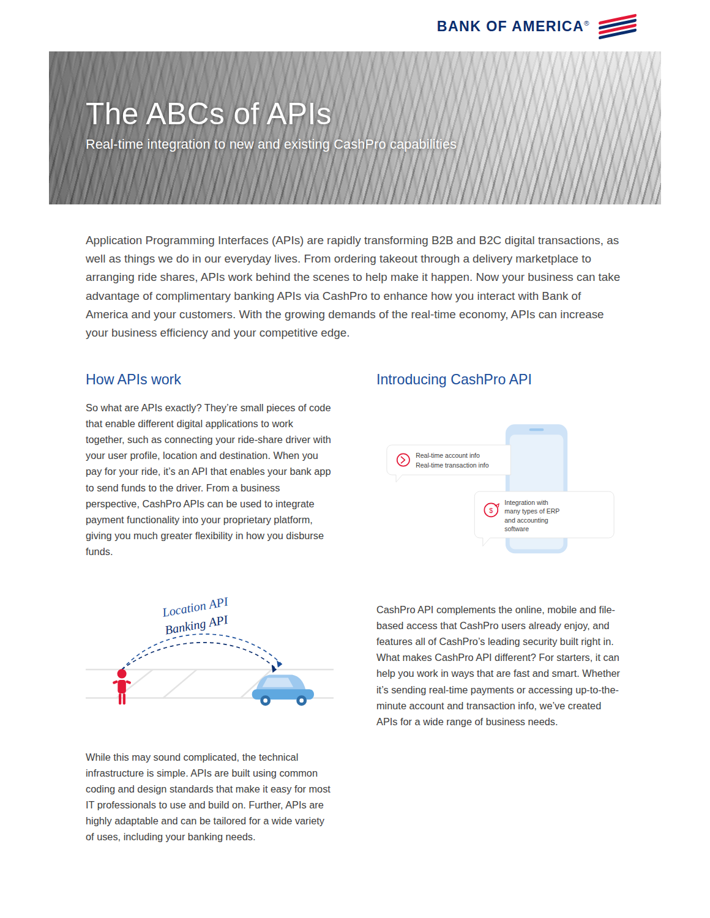BANK OF AMERICA®
The ABCs of APIs
Real-time integration to new and existing CashPro capabilities
Application Programming Interfaces (APIs) are rapidly transforming B2B and B2C digital transactions, as well as things we do in our everyday lives. From ordering takeout through a delivery marketplace to arranging ride shares, APIs work behind the scenes to help make it happen. Now your business can take advantage of complimentary banking APIs via CashPro to enhance how you interact with Bank of America and your customers. With the growing demands of the real-time economy, APIs can increase your business efficiency and your competitive edge.
How APIs work
So what are APIs exactly? They’re small pieces of code that enable different digital applications to work together, such as connecting your ride-share driver with your user profile, location and destination. When you pay for your ride, it’s an API that enables your bank app to send funds to the driver. From a business perspective, CashPro APIs can be used to integrate payment functionality into your proprietary platform, giving you much greater flexibility in how you disburse funds.
Location API Banking API
While this may sound complicated, the technical infrastructure is simple. APIs are built using common coding and design standards that make it easy for most IT professionals to use and build on. Further, APIs are highly adaptable and can be tailored for a wide variety of uses, including your banking needs.
Introducing CashPro API
Real-time account info Real-time transaction info $ Integration with many types of ERP and accounting software
CashPro API complements the online, mobile and file-based access that CashPro users already enjoy, and features all of CashPro’s leading security built right in. What makes CashPro API different? For starters, it can help you work in ways that are fast and smart. Whether it’s sending real-time payments or accessing up-to-the-minute account and transaction info, we’ve created APIs for a wide range of business needs.